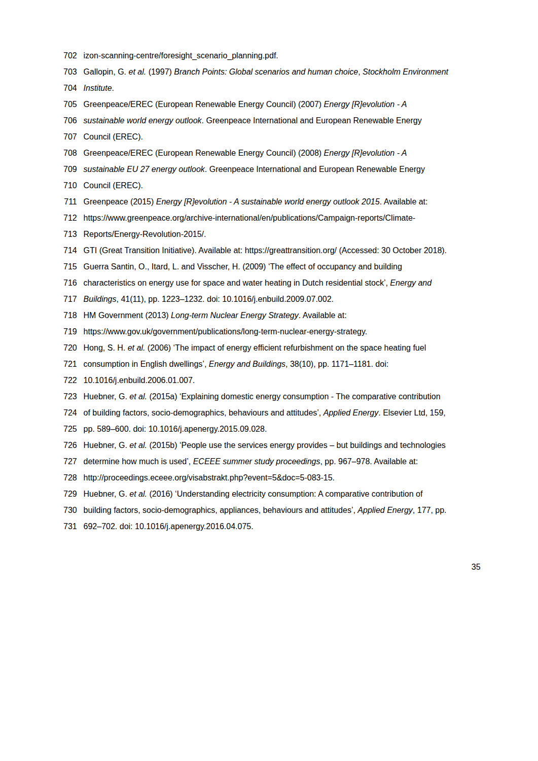izon-scanning-centre/foresight_scenario_planning.pdf.
Gallopin, G. et al. (1997) Branch Points: Global scenarios and human choice, Stockholm Environment
Institute.
Greenpeace/EREC (European Renewable Energy Council) (2007) Energy [R]evolution - A
sustainable world energy outlook. Greenpeace International and European Renewable Energy
Council (EREC).
Greenpeace/EREC (European Renewable Energy Council) (2008) Energy [R]evolution - A
sustainable EU 27 energy outlook. Greenpeace International and European Renewable Energy
Council (EREC).
Greenpeace (2015) Energy [R]evolution - A sustainable world energy outlook 2015. Available at:
https://www.greenpeace.org/archive-international/en/publications/Campaign-reports/Climate-
Reports/Energy-Revolution-2015/.
GTI (Great Transition Initiative). Available at: https://greattransition.org/ (Accessed: 30 October 2018).
Guerra Santin, O., Itard, L. and Visscher, H. (2009) ‘The effect of occupancy and building
characteristics on energy use for space and water heating in Dutch residential stock’, Energy and
Buildings, 41(11), pp. 1223–1232. doi: 10.1016/j.enbuild.2009.07.002.
HM Government (2013) Long-term Nuclear Energy Strategy. Available at:
https://www.gov.uk/government/publications/long-term-nuclear-energy-strategy.
Hong, S. H. et al. (2006) ‘The impact of energy efficient refurbishment on the space heating fuel
consumption in English dwellings’, Energy and Buildings, 38(10), pp. 1171–1181. doi:
10.1016/j.enbuild.2006.01.007.
Huebner, G. et al. (2015a) ‘Explaining domestic energy consumption - The comparative contribution
of building factors, socio-demographics, behaviours and attitudes’, Applied Energy. Elsevier Ltd, 159,
pp. 589–600. doi: 10.1016/j.apenergy.2015.09.028.
Huebner, G. et al. (2015b) ‘People use the services energy provides – but buildings and technologies
determine how much is used’, ECEEE summer study proceedings, pp. 967–978. Available at:
http://proceedings.eceee.org/visabstrakt.php?event=5&doc=5-083-15.
Huebner, G. et al. (2016) ‘Understanding electricity consumption: A comparative contribution of
building factors, socio-demographics, appliances, behaviours and attitudes’, Applied Energy, 177, pp.
692–702. doi: 10.1016/j.apenergy.2016.04.075.
35